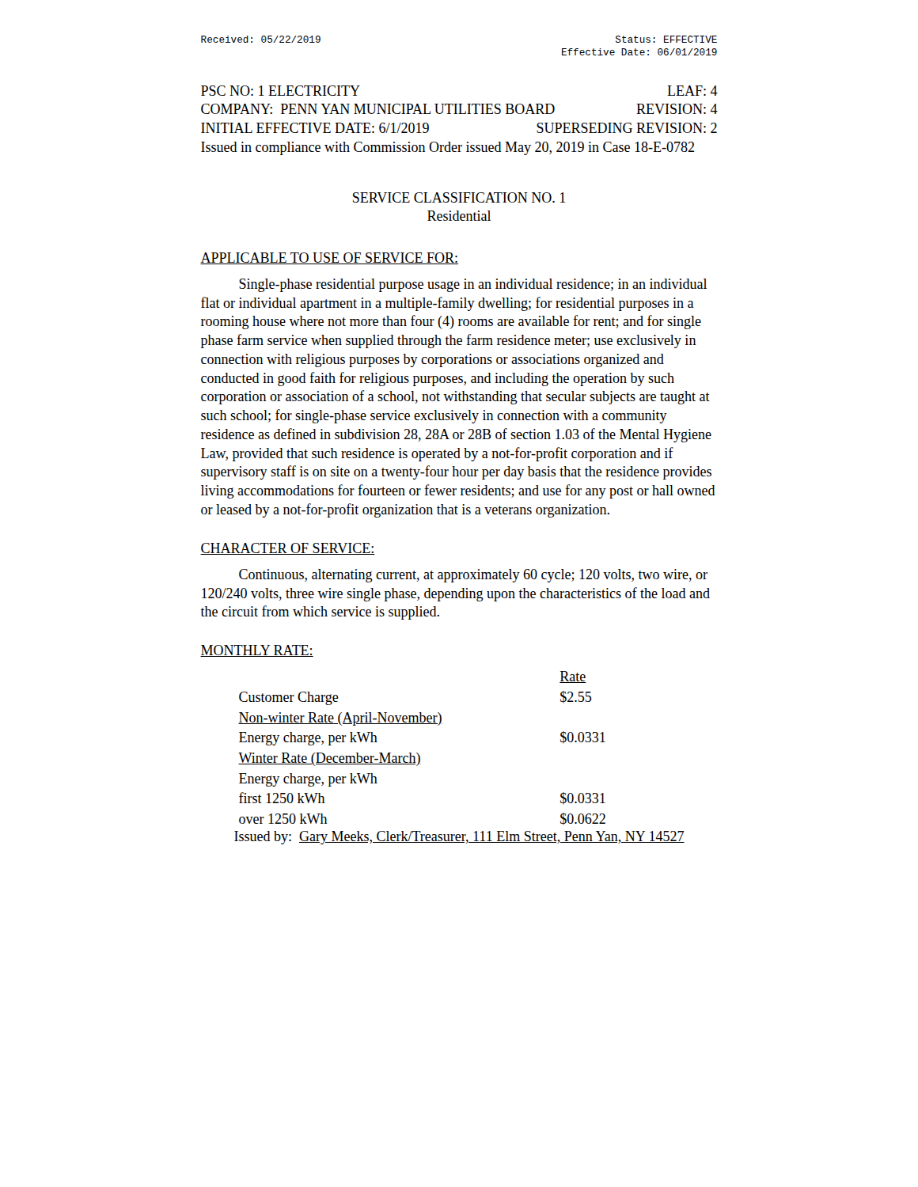Received: 05/22/2019
Status: EFFECTIVE Effective Date: 06/01/2019
PSC NO: 1 ELECTRICITY
LEAF: 4
COMPANY: PENN YAN MUNICIPAL UTILITIES BOARD
REVISION: 4
INITIAL EFFECTIVE DATE: 6/1/2019
SUPERSEDING REVISION: 2
Issued in compliance with Commission Order issued May 20, 2019 in Case 18-E-0782
SERVICE CLASSIFICATION NO. 1
Residential
APPLICABLE TO USE OF SERVICE FOR:
Single-phase residential purpose usage in an individual residence; in an individual flat or individual apartment in a multiple-family dwelling; for residential purposes in a rooming house where not more than four (4) rooms are available for rent; and for single phase farm service when supplied through the farm residence meter; use exclusively in connection with religious purposes by corporations or associations organized and conducted in good faith for religious purposes, and including the operation by such corporation or association of a school, not withstanding that secular subjects are taught at such school; for single-phase service exclusively in connection with a community residence as defined in subdivision 28, 28A or 28B of section 1.03 of the Mental Hygiene Law, provided that such residence is operated by a not-for-profit corporation and if supervisory staff is on site on a twenty-four hour per day basis that the residence provides living accommodations for fourteen or fewer residents; and use for any post or hall owned or leased by a not-for-profit organization that is a veterans organization.
CHARACTER OF SERVICE:
Continuous, alternating current, at approximately 60 cycle; 120 volts, two wire, or 120/240 volts, three wire single phase, depending upon the characteristics of the load and the circuit from which service is supplied.
MONTHLY RATE:
| | Rate |
| Customer Charge | $2.55 |
| Non-winter Rate (April-November) | |
| Energy charge, per kWh | $0.0331 |
| Winter Rate (December-March) | |
| Energy charge, per kWh | |
| first 1250 kWh | $0.0331 |
| over 1250 kWh | $0.0622 |
Issued by: Gary Meeks, Clerk/Treasurer, 111 Elm Street, Penn Yan, NY 14527